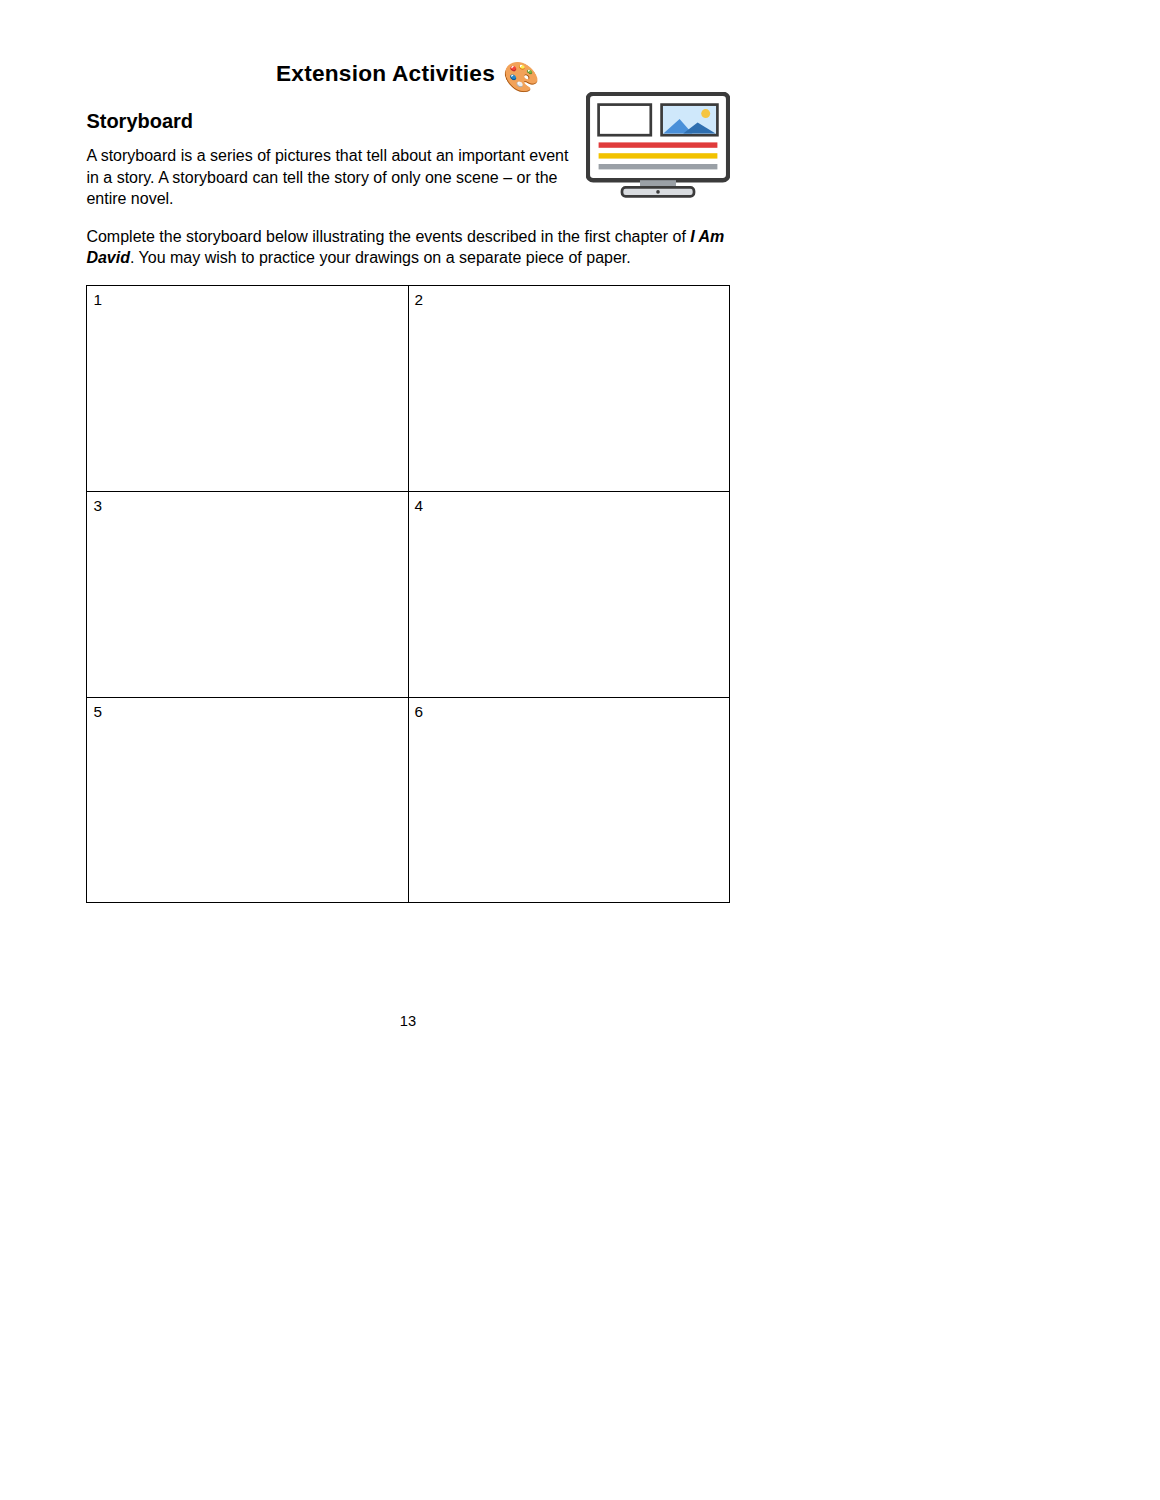Extension Activities
🎨
Storyboard
A storyboard is a series of pictures that tell about an important event in a story. A storyboard can tell the story of only one scene – or the entire novel.
Complete the storyboard below illustrating the events described in the first chapter of I Am David. You may wish to practice your drawings on a separate piece of paper.
| 1 | 2 |
| 3 | 4 |
| 5 | 6 |
13